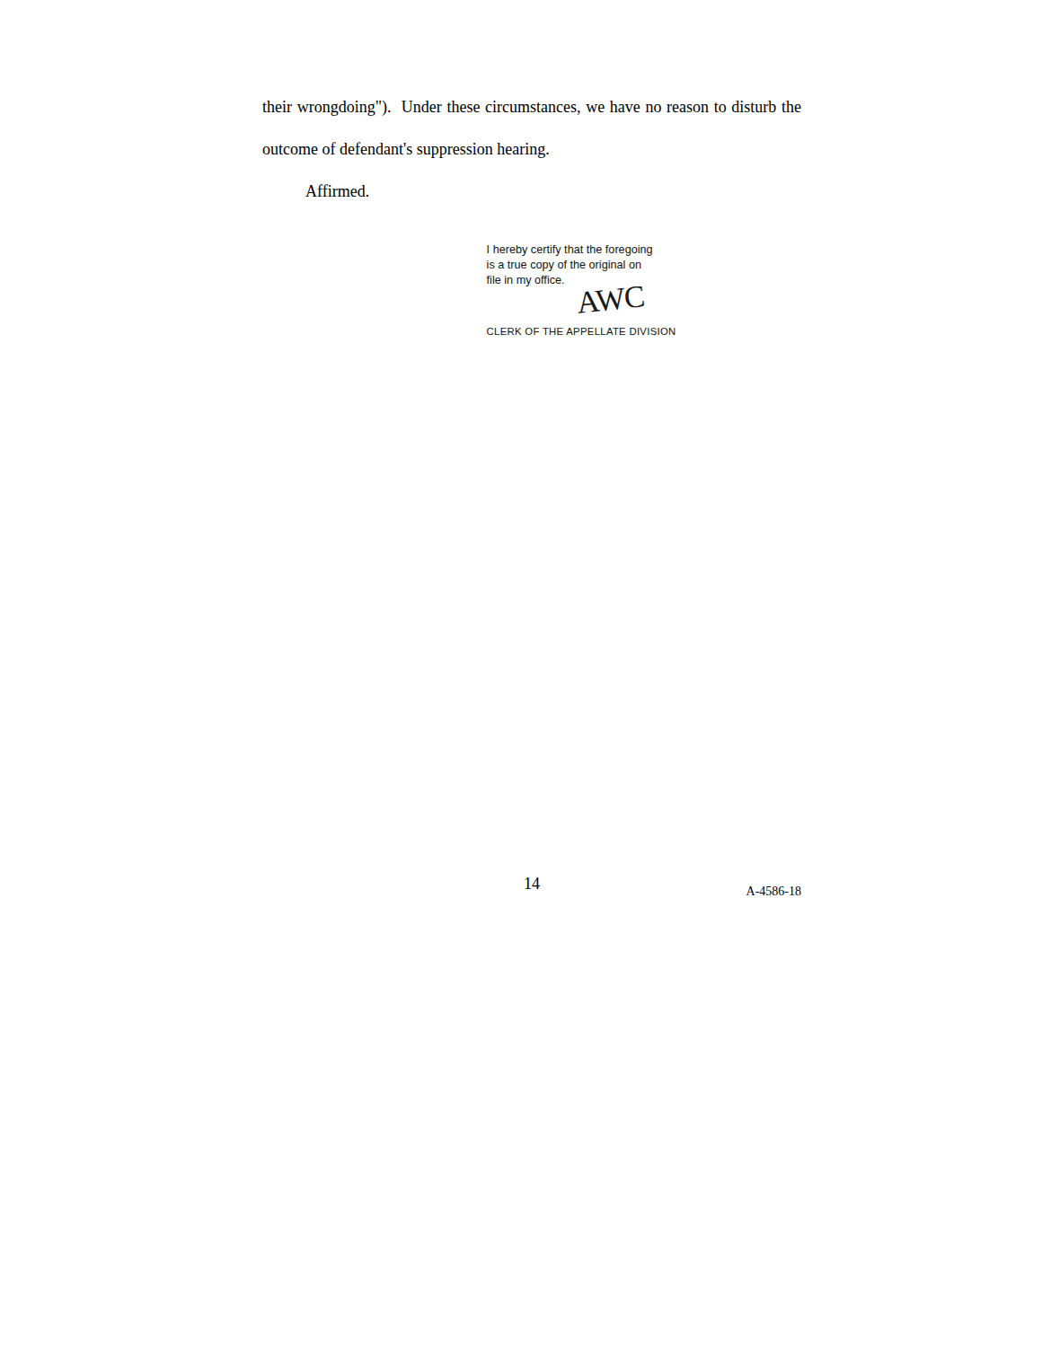their wrongdoing"). Under these circumstances, we have no reason to disturb the outcome of defendant's suppression hearing.
Affirmed.
I hereby certify that the foregoing
is a true copy of the original on
file in my office.
AWC
CLERK OF THE APPELLATE DIVISION
14 A-4586-18